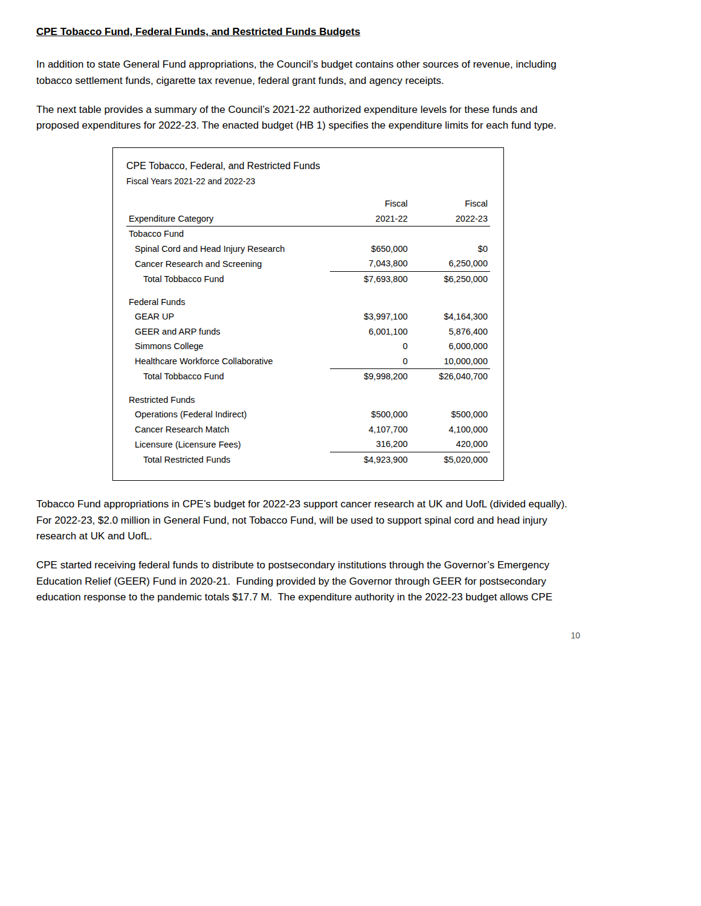CPE Tobacco Fund, Federal Funds, and Restricted Funds Budgets
In addition to state General Fund appropriations, the Council’s budget contains other sources of revenue, including tobacco settlement funds, cigarette tax revenue, federal grant funds, and agency receipts.
The next table provides a summary of the Council’s 2021-22 authorized expenditure levels for these funds and proposed expenditures for 2022-23. The enacted budget (HB 1) specifies the expenditure limits for each fund type.
CPE Tobacco, Federal, and Restricted Funds
Fiscal Years 2021-22 and 2022-23
| | Fiscal | Fiscal |
| Expenditure Category | 2021-22 | 2022-23 |
| Tobacco Fund | | |
| Spinal Cord and Head Injury Research | $650,000 | $0 |
| Cancer Research and Screening | 7,043,800 | 6,250,000 |
| Total Tobbacco Fund | $7,693,800 | $6,250,000 |
| Federal Funds | | |
| GEAR UP | $3,997,100 | $4,164,300 |
| GEER and ARP funds | 6,001,100 | 5,876,400 |
| Simmons College | 0 | 6,000,000 |
| Healthcare Workforce Collaborative | 0 | 10,000,000 |
| Total Tobbacco Fund | $9,998,200 | $26,040,700 |
| Restricted Funds | | |
| Operations (Federal Indirect) | $500,000 | $500,000 |
| Cancer Research Match | 4,107,700 | 4,100,000 |
| Licensure (Licensure Fees) | 316,200 | 420,000 |
| Total Restricted Funds | $4,923,900 | $5,020,000 |
Tobacco Fund appropriations in CPE’s budget for 2022-23 support cancer research at UK and UofL (divided equally). For 2022-23, $2.0 million in General Fund, not Tobacco Fund, will be used to support spinal cord and head injury research at UK and UofL.
CPE started receiving federal funds to distribute to postsecondary institutions through the Governor’s Emergency Education Relief (GEER) Fund in 2020-21. Funding provided by the Governor through GEER for postsecondary education response to the pandemic totals $17.7 M. The expenditure authority in the 2022-23 budget allows CPE
10